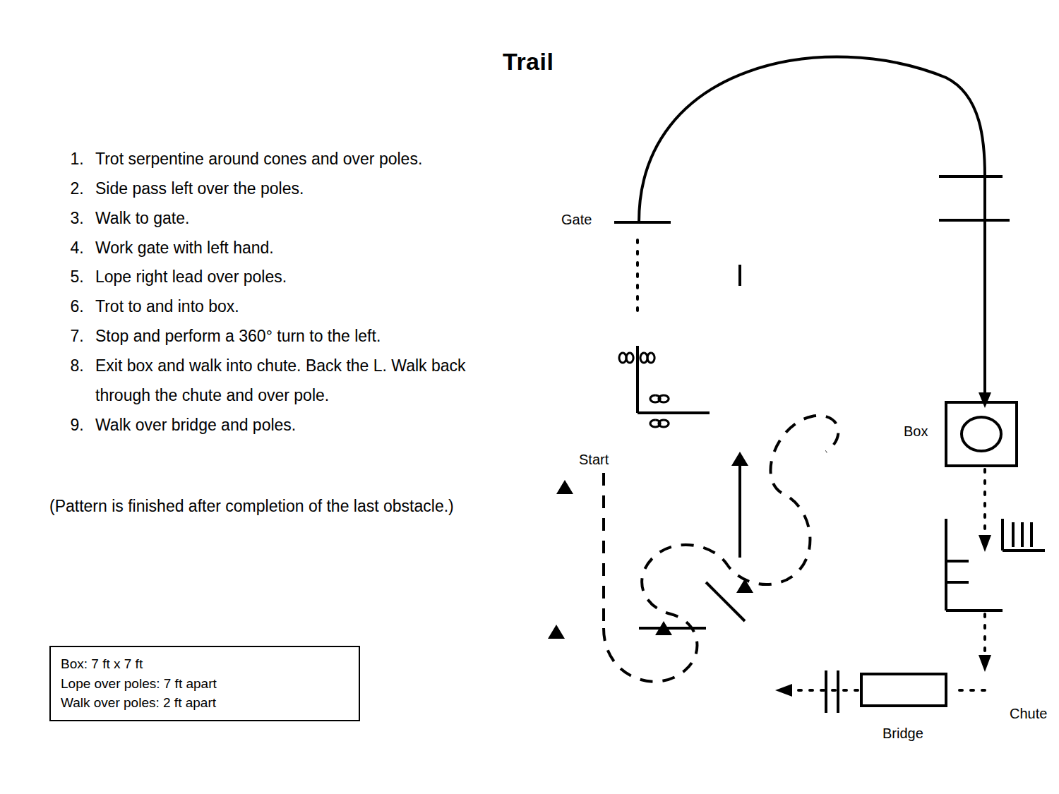Trail
Trot serpentine around cones and over poles.
Side pass left over the poles.
Walk to gate.
Work gate with left hand.
Lope right lead over poles.
Trot to and into box.
Stop and perform a 360° turn to the left.
Exit box and walk into chute. Back the L. Walk back through the chute and over pole.
Walk over bridge and poles.
(Pattern is finished after completion of the last obstacle.)
Box: 7 ft x 7 ft
Lope over poles: 7 ft apart
Walk over poles: 2 ft apart
Gate Start Box Chute Bridge